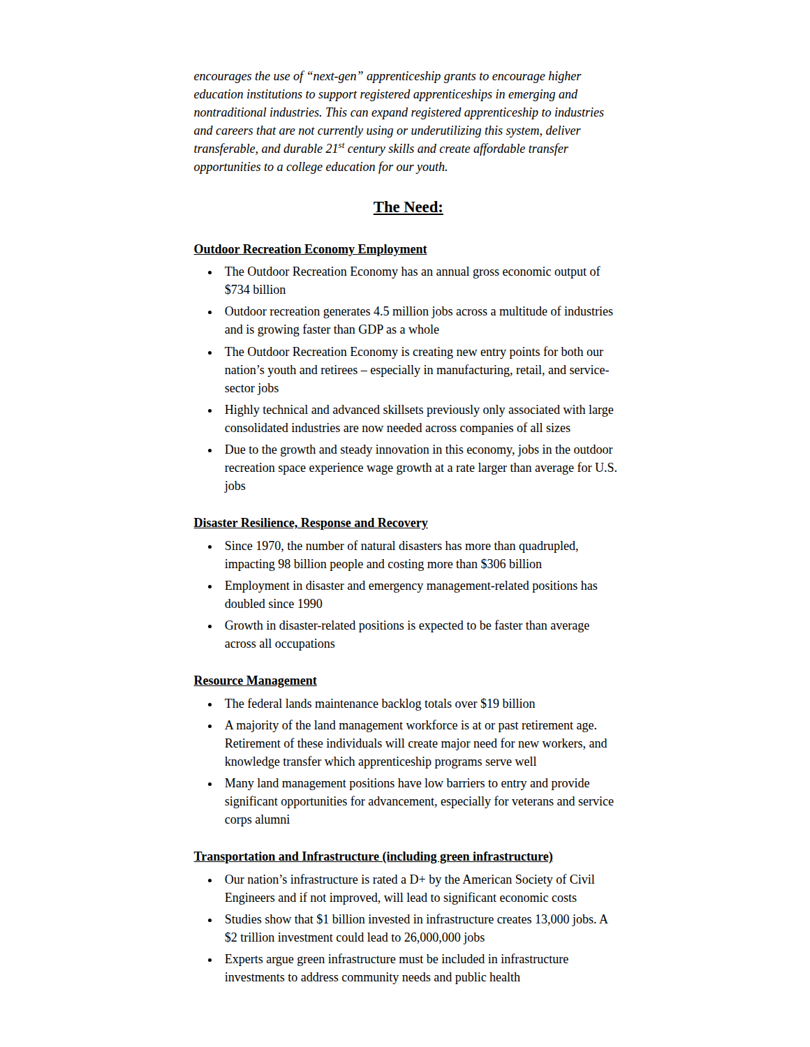encourages the use of “next-gen” apprenticeship grants to encourage higher education institutions to support registered apprenticeships in emerging and nontraditional industries. This can expand registered apprenticeship to industries and careers that are not currently using or underutilizing this system, deliver transferable, and durable 21st century skills and create affordable transfer opportunities to a college education for our youth.
The Need:
Outdoor Recreation Economy Employment
The Outdoor Recreation Economy has an annual gross economic output of $734 billion
Outdoor recreation generates 4.5 million jobs across a multitude of industries and is growing faster than GDP as a whole
The Outdoor Recreation Economy is creating new entry points for both our nation’s youth and retirees – especially in manufacturing, retail, and service-sector jobs
Highly technical and advanced skillsets previously only associated with large consolidated industries are now needed across companies of all sizes
Due to the growth and steady innovation in this economy, jobs in the outdoor recreation space experience wage growth at a rate larger than average for U.S. jobs
Disaster Resilience, Response and Recovery
Since 1970, the number of natural disasters has more than quadrupled, impacting 98 billion people and costing more than $306 billion
Employment in disaster and emergency management-related positions has doubled since 1990
Growth in disaster-related positions is expected to be faster than average across all occupations
Resource Management
The federal lands maintenance backlog totals over $19 billion
A majority of the land management workforce is at or past retirement age. Retirement of these individuals will create major need for new workers, and knowledge transfer which apprenticeship programs serve well
Many land management positions have low barriers to entry and provide significant opportunities for advancement, especially for veterans and service corps alumni
Transportation and Infrastructure (including green infrastructure)
Our nation’s infrastructure is rated a D+ by the American Society of Civil Engineers and if not improved, will lead to significant economic costs
Studies show that $1 billion invested in infrastructure creates 13,000 jobs. A $2 trillion investment could lead to 26,000,000 jobs
Experts argue green infrastructure must be included in infrastructure investments to address community needs and public health